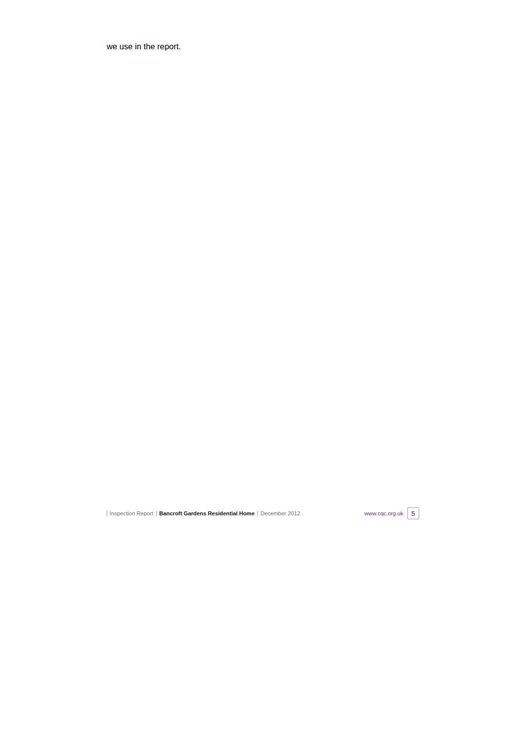we use in the report.
Inspection Report Bancroft Gardens Residential Home December 2012
www.cqc.org.uk 5